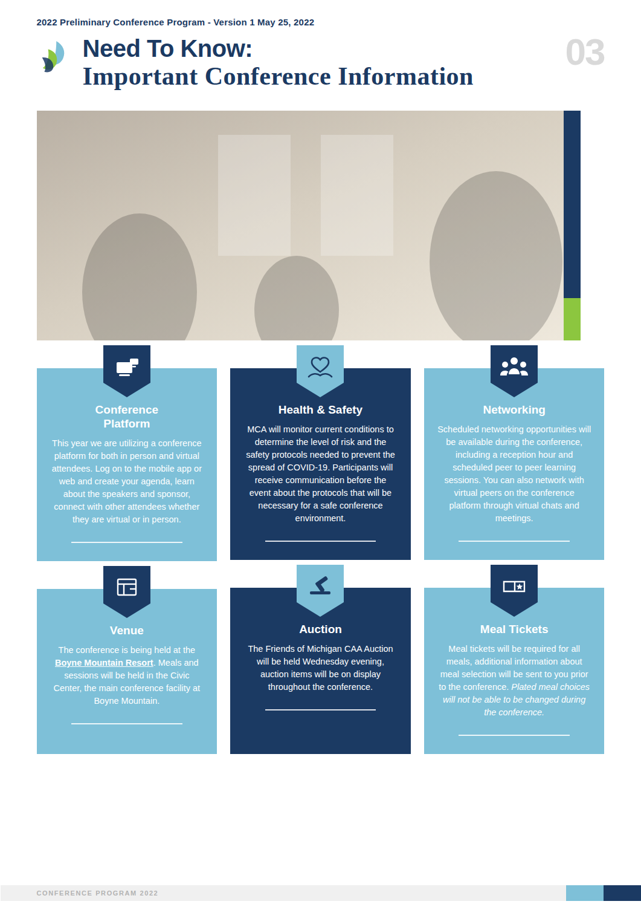2022 Preliminary Conference Program - Version 1 May 25, 2022
Need To Know:
Important Conference Information
03
Conference
Platform
This year we are utilizing a conference platform for both in person and virtual attendees. Log on to the mobile app or web and create your agenda, learn about the speakers and sponsor, connect with other attendees whether they are virtual or in person.
Venue
The conference is being held at the Boyne Mountain Resort. Meals and sessions will be held in the Civic Center, the main conference facility at Boyne Mountain.
Health & Safety
MCA will monitor current conditions to determine the level of risk and the safety protocols needed to prevent the spread of COVID-19. Participants will receive communication before the event about the protocols that will be necessary for a safe conference environment.
Auction
The Friends of Michigan CAA Auction will be held Wednesday evening, auction items will be on display throughout the conference.
Networking
Scheduled networking opportunities will be available during the conference, including a reception hour and scheduled peer to peer learning sessions. You can also network with virtual peers on the conference platform through virtual chats and meetings.
Meal Tickets
Meal tickets will be required for all meals, additional information about meal selection will be sent to you prior to the conference. Plated meal choices will not be able to be changed during the conference.
CONFERENCE PROGRAM 2022